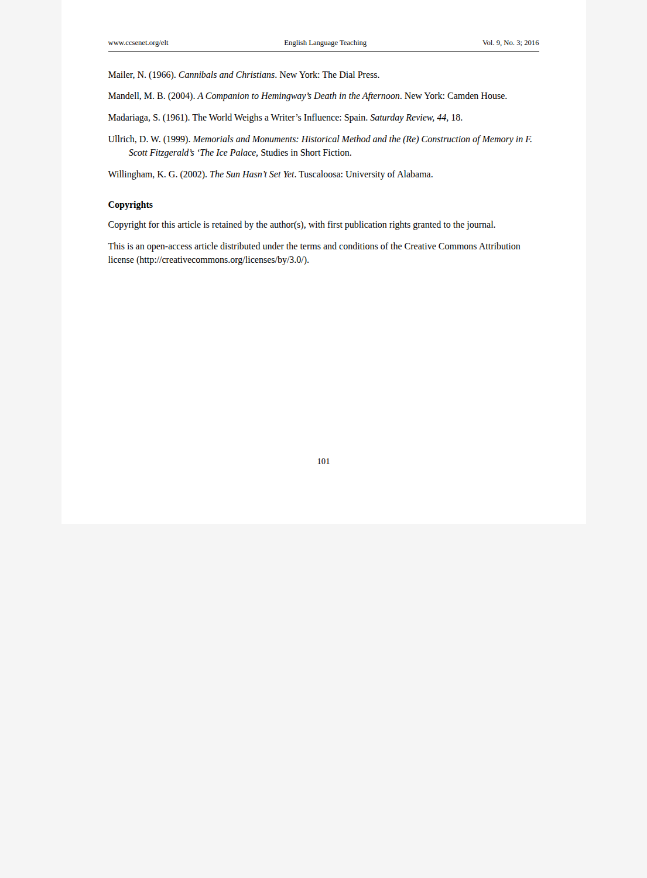www.ccsenet.org/elt English Language Teaching Vol. 9, No. 3; 2016
Mailer, N. (1966). Cannibals and Christians. New York: The Dial Press.
Mandell, M. B. (2004). A Companion to Hemingway’s Death in the Afternoon. New York: Camden House.
Madariaga, S. (1961). The World Weighs a Writer’s Influence: Spain. Saturday Review, 44, 18.
Ullrich, D. W. (1999). Memorials and Monuments: Historical Method and the (Re) Construction of Memory in F. Scott Fitzgerald’s ‘The Ice Palace, Studies in Short Fiction.
Willingham, K. G. (2002). The Sun Hasn’t Set Yet. Tuscaloosa: University of Alabama.
Copyrights
Copyright for this article is retained by the author(s), with first publication rights granted to the journal.
This is an open-access article distributed under the terms and conditions of the Creative Commons Attribution license (http://creativecommons.org/licenses/by/3.0/).
101